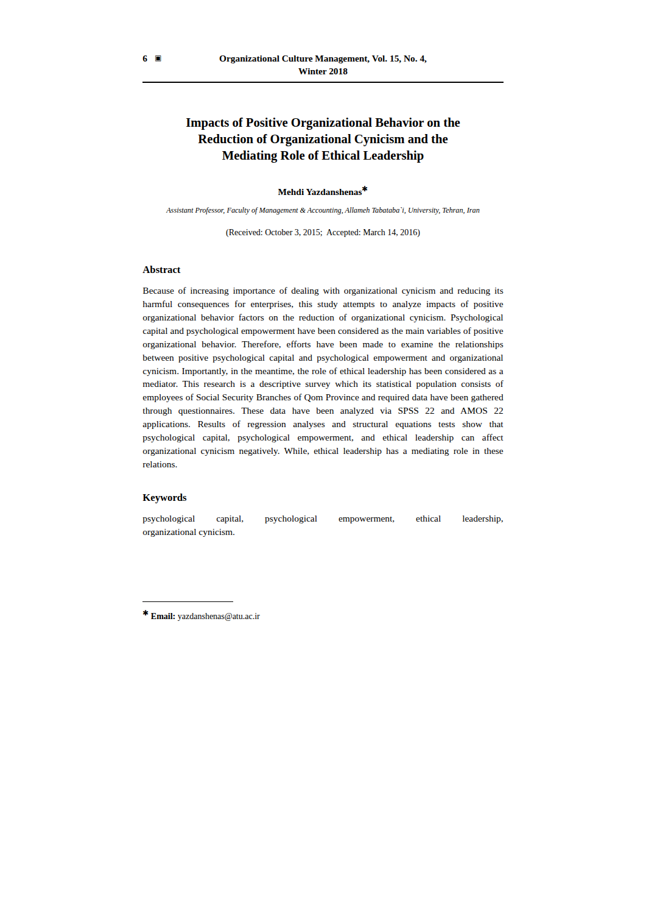6▣
Organizational Culture Management, Vol. 15, No. 4, Winter 2018
Impacts of Positive Organizational Behavior on the
Reduction of Organizational Cynicism and the
Mediating Role of Ethical Leadership
Mehdi Yazdanshenas✱
Assistant Professor, Faculty of Management & Accounting, Allameh Tabataba`i, University, Tehran, Iran
(Received: October 3, 2015; Accepted: March 14, 2016)
Abstract
Because of increasing importance of dealing with organizational cynicism and reducing its harmful consequences for enterprises, this study attempts to analyze impacts of positive organizational behavior factors on the reduction of organizational cynicism. Psychological capital and psychological empowerment have been considered as the main variables of positive organizational behavior. Therefore, efforts have been made to examine the relationships between positive psychological capital and psychological empowerment and organizational cynicism. Importantly, in the meantime, the role of ethical leadership has been considered as a mediator. This research is a descriptive survey which its statistical population consists of employees of Social Security Branches of Qom Province and required data have been gathered through questionnaires. These data have been analyzed via SPSS 22 and AMOS 22 applications. Results of regression analyses and structural equations tests show that psychological capital, psychological empowerment, and ethical leadership can affect organizational cynicism negatively. While, ethical leadership has a mediating role in these relations.
Keywords
psychological capital, psychological empowerment, ethical leadership, organizational cynicism.
✱ Email: yazdanshenas@atu.ac.ir